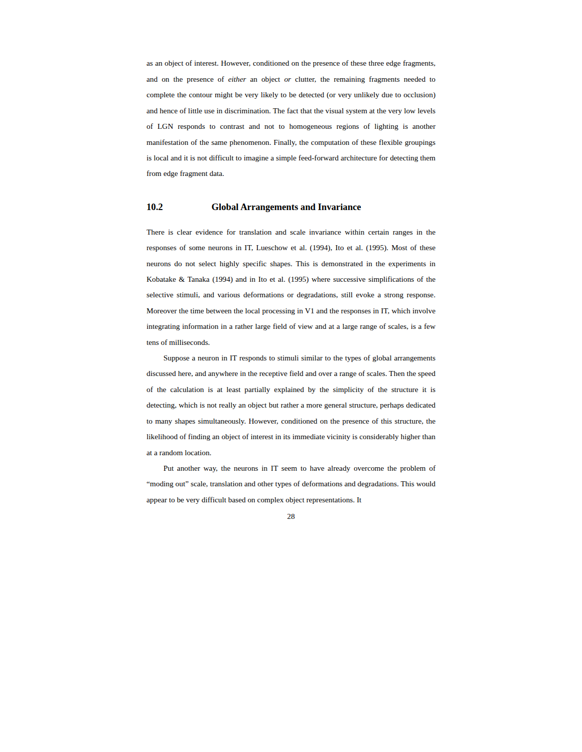as an object of interest. However, conditioned on the presence of these three edge fragments, and on the presence of either an object or clutter, the remaining fragments needed to complete the contour might be very likely to be detected (or very unlikely due to occlusion) and hence of little use in discrimination. The fact that the visual system at the very low levels of LGN responds to contrast and not to homogeneous regions of lighting is another manifestation of the same phenomenon. Finally, the computation of these flexible groupings is local and it is not difficult to imagine a simple feed-forward architecture for detecting them from edge fragment data.
10.2 Global Arrangements and Invariance
There is clear evidence for translation and scale invariance within certain ranges in the responses of some neurons in IT, Lueschow et al. (1994), Ito et al. (1995). Most of these neurons do not select highly specific shapes. This is demonstrated in the experiments in Kobatake & Tanaka (1994) and in Ito et al. (1995) where successive simplifications of the selective stimuli, and various deformations or degradations, still evoke a strong response. Moreover the time between the local processing in V1 and the responses in IT, which involve integrating information in a rather large field of view and at a large range of scales, is a few tens of milliseconds.
Suppose a neuron in IT responds to stimuli similar to the types of global arrangements discussed here, and anywhere in the receptive field and over a range of scales. Then the speed of the calculation is at least partially explained by the simplicity of the structure it is detecting, which is not really an object but rather a more general structure, perhaps dedicated to many shapes simultaneously. However, conditioned on the presence of this structure, the likelihood of finding an object of interest in its immediate vicinity is considerably higher than at a random location.
Put another way, the neurons in IT seem to have already overcome the problem of “moding out” scale, translation and other types of deformations and degradations. This would appear to be very difficult based on complex object representations. It
28